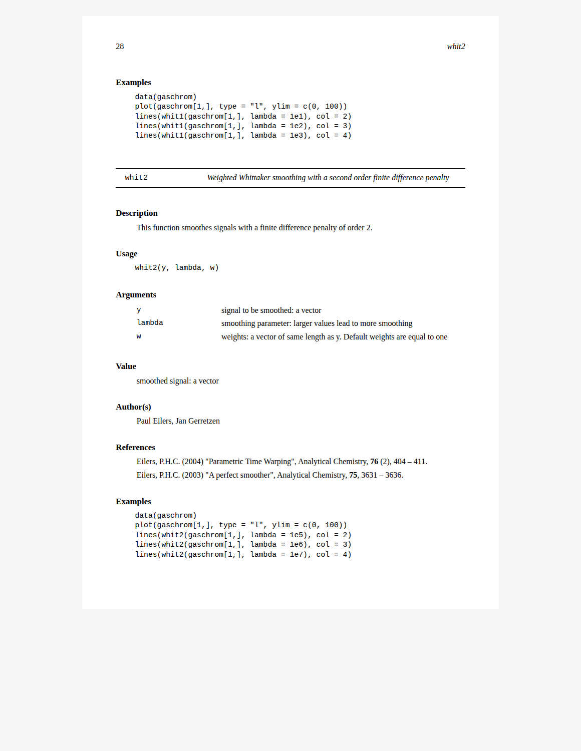28 whit2
Examples
data(gaschrom)
plot(gaschrom[1,], type = "l", ylim = c(0, 100))
lines(whit1(gaschrom[1,], lambda = 1e1), col = 2)
lines(whit1(gaschrom[1,], lambda = 1e2), col = 3)
lines(whit1(gaschrom[1,], lambda = 1e3), col = 4)
whit2
Weighted Whittaker smoothing with a second order finite difference penalty
Description
This function smoothes signals with a finite difference penalty of order 2.
Usage
whit2(y, lambda, w)
Arguments
| y | signal to be smoothed: a vector |
| lambda | smoothing parameter: larger values lead to more smoothing |
| w | weights: a vector of same length as y. Default weights are equal to one |
Value
smoothed signal: a vector
Author(s)
Paul Eilers, Jan Gerretzen
References
Eilers, P.H.C. (2004) "Parametric Time Warping", Analytical Chemistry, 76 (2), 404 – 411.
Eilers, P.H.C. (2003) "A perfect smoother", Analytical Chemistry, 75, 3631 – 3636.
Examples
data(gaschrom)
plot(gaschrom[1,], type = "l", ylim = c(0, 100))
lines(whit2(gaschrom[1,], lambda = 1e5), col = 2)
lines(whit2(gaschrom[1,], lambda = 1e6), col = 3)
lines(whit2(gaschrom[1,], lambda = 1e7), col = 4)